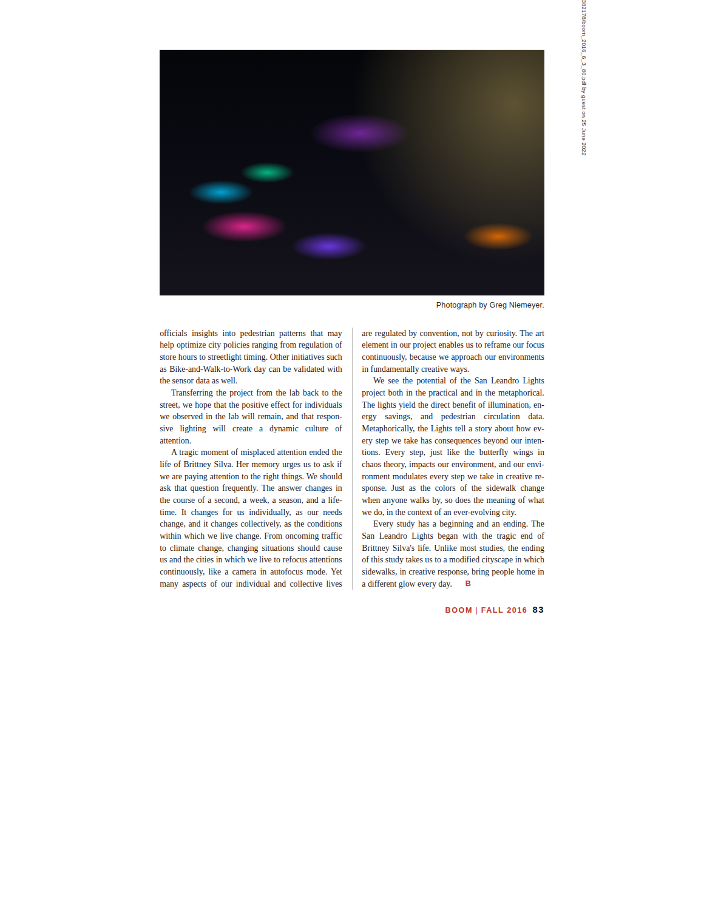Downloaded from http://online.ucpress.edu/boom/article-pdf/6/3/80/382178/boom_2016_6_3_80.pdf by guest on 25 June 2022
Photograph by Greg Niemeyer.
officials insights into pedestrian patterns that may help optimize city policies ranging from regulation of store hours to streetlight timing. Other initiatives such as Bike-and-Walk-to-Work day can be validated with the sensor data as well.
Transferring the project from the lab back to the street, we hope that the positive effect for individuals we observed in the lab will remain, and that responsive lighting will create a dynamic culture of attention.
A tragic moment of misplaced attention ended the life of Brittney Silva. Her memory urges us to ask if we are paying attention to the right things. We should ask that question frequently. The answer changes in the course of a second, a week, a season, and a lifetime. It changes for us individually, as our needs change, and it changes collectively, as the conditions within which we live change. From oncoming traffic to climate change, changing situations should cause us and the cities in which we live to refocus attentions continuously, like a camera in autofocus mode. Yet many aspects of our individual and collective lives are regulated by convention, not by curiosity. The art element in our project enables us to reframe our focus continuously, because we approach our environments in fundamentally creative ways.
We see the potential of the San Leandro Lights project both in the practical and in the metaphorical. The lights yield the direct benefit of illumination, energy savings, and pedestrian circulation data. Metaphorically, the Lights tell a story about how every step we take has consequences beyond our intentions. Every step, just like the butterfly wings in chaos theory, impacts our environment, and our environment modulates every step we take in creative response. Just as the colors of the sidewalk change when anyone walks by, so does the meaning of what we do, in the context of an ever-evolving city.
Every study has a beginning and an ending. The San Leandro Lights began with the tragic end of Brittney Silva's life. Unlike most studies, the ending of this study takes us to a modified cityscape in which sidewalks, in creative response, bring people home in a different glow every day.B
BOOM|FALL 201683